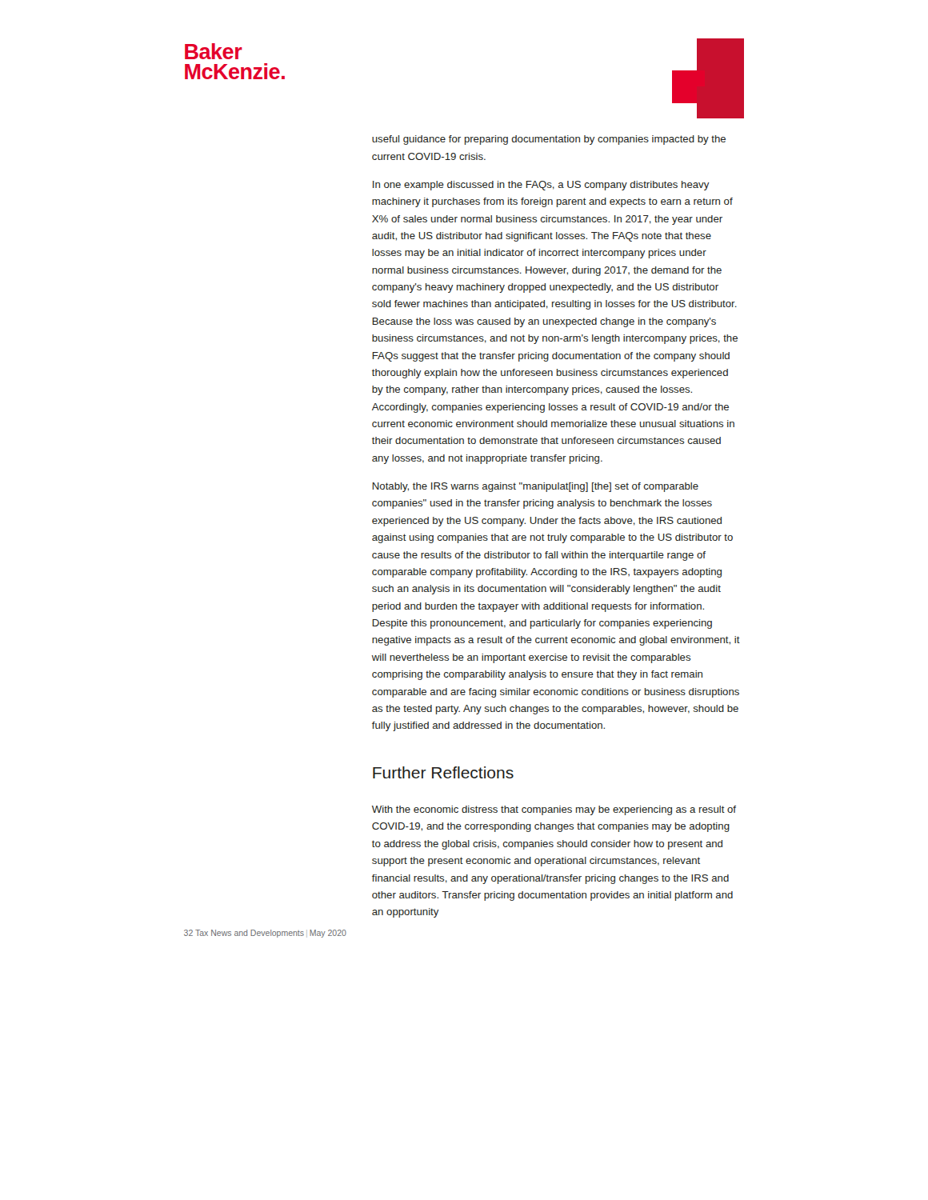Baker
McKenzie.
useful guidance for preparing documentation by companies impacted by the current COVID-19 crisis.
In one example discussed in the FAQs, a US company distributes heavy machinery it purchases from its foreign parent and expects to earn a return of X% of sales under normal business circumstances. In 2017, the year under audit, the US distributor had significant losses. The FAQs note that these losses may be an initial indicator of incorrect intercompany prices under normal business circumstances. However, during 2017, the demand for the company's heavy machinery dropped unexpectedly, and the US distributor sold fewer machines than anticipated, resulting in losses for the US distributor. Because the loss was caused by an unexpected change in the company's business circumstances, and not by non-arm's length intercompany prices, the FAQs suggest that the transfer pricing documentation of the company should thoroughly explain how the unforeseen business circumstances experienced by the company, rather than intercompany prices, caused the losses. Accordingly, companies experiencing losses a result of COVID-19 and/or the current economic environment should memorialize these unusual situations in their documentation to demonstrate that unforeseen circumstances caused any losses, and not inappropriate transfer pricing.
Notably, the IRS warns against "manipulat[ing] [the] set of comparable companies" used in the transfer pricing analysis to benchmark the losses experienced by the US company. Under the facts above, the IRS cautioned against using companies that are not truly comparable to the US distributor to cause the results of the distributor to fall within the interquartile range of comparable company profitability. According to the IRS, taxpayers adopting such an analysis in its documentation will "considerably lengthen" the audit period and burden the taxpayer with additional requests for information. Despite this pronouncement, and particularly for companies experiencing negative impacts as a result of the current economic and global environment, it will nevertheless be an important exercise to revisit the comparables comprising the comparability analysis to ensure that they in fact remain comparable and are facing similar economic conditions or business disruptions as the tested party. Any such changes to the comparables, however, should be fully justified and addressed in the documentation.
Further Reflections
With the economic distress that companies may be experiencing as a result of COVID-19, and the corresponding changes that companies may be adopting to address the global crisis, companies should consider how to present and support the present economic and operational circumstances, relevant financial results, and any operational/transfer pricing changes to the IRS and other auditors. Transfer pricing documentation provides an initial platform and an opportunity
32 Tax News and Developments|May 2020